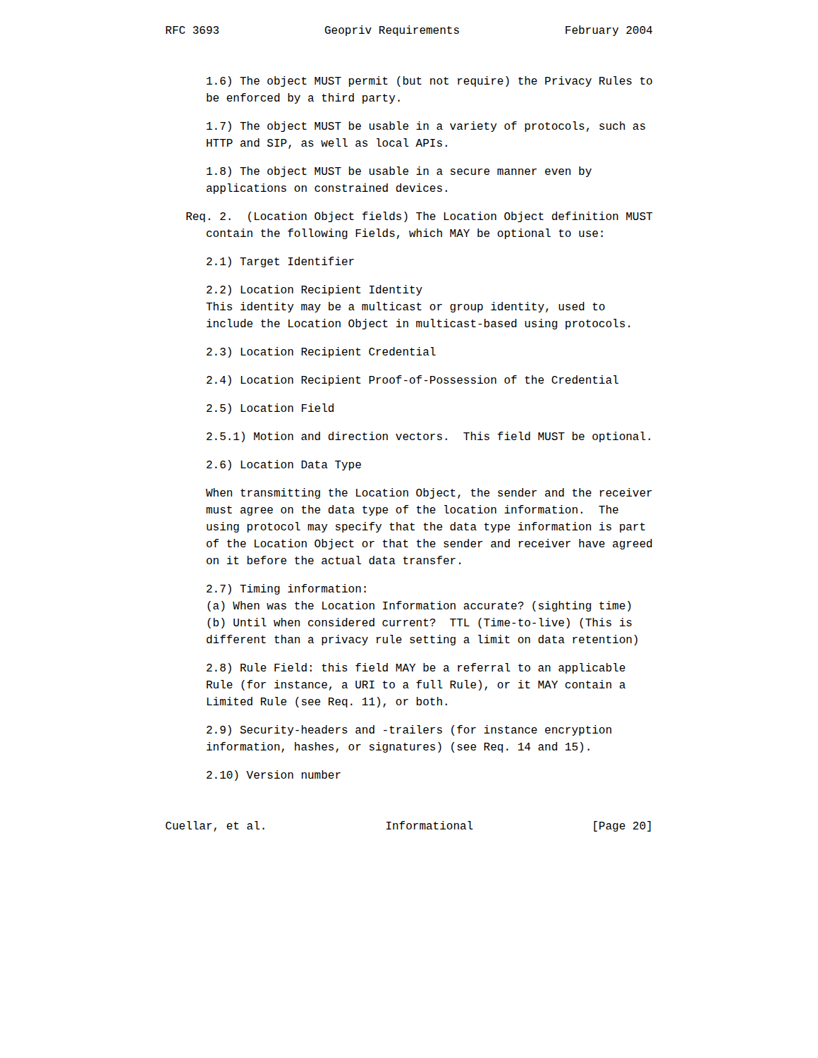RFC 3693 Geopriv Requirements February 2004
1.6) The object MUST permit (but not require) the Privacy Rules to be enforced by a third party.
1.7) The object MUST be usable in a variety of protocols, such as HTTP and SIP, as well as local APIs.
1.8) The object MUST be usable in a secure manner even by applications on constrained devices.
Req. 2. (Location Object fields) The Location Object definition MUST contain the following Fields, which MAY be optional to use:
2.1) Target Identifier
2.2) Location Recipient Identity This identity may be a multicast or group identity, used to include the Location Object in multicast-based using protocols.
2.3) Location Recipient Credential
2.4) Location Recipient Proof-of-Possession of the Credential
2.5) Location Field
2.5.1) Motion and direction vectors. This field MUST be optional.
2.6) Location Data Type
When transmitting the Location Object, the sender and the receiver must agree on the data type of the location information. The using protocol may specify that the data type information is part of the Location Object or that the sender and receiver have agreed on it before the actual data transfer.
2.7) Timing information: (a) When was the Location Information accurate? (sighting time) (b) Until when considered current? TTL (Time-to-live) (This is different than a privacy rule setting a limit on data retention)
2.8) Rule Field: this field MAY be a referral to an applicable Rule (for instance, a URI to a full Rule), or it MAY contain a Limited Rule (see Req. 11), or both.
2.9) Security-headers and -trailers (for instance encryption information, hashes, or signatures) (see Req. 14 and 15).
2.10) Version number
Cuellar, et al. Informational [Page 20]